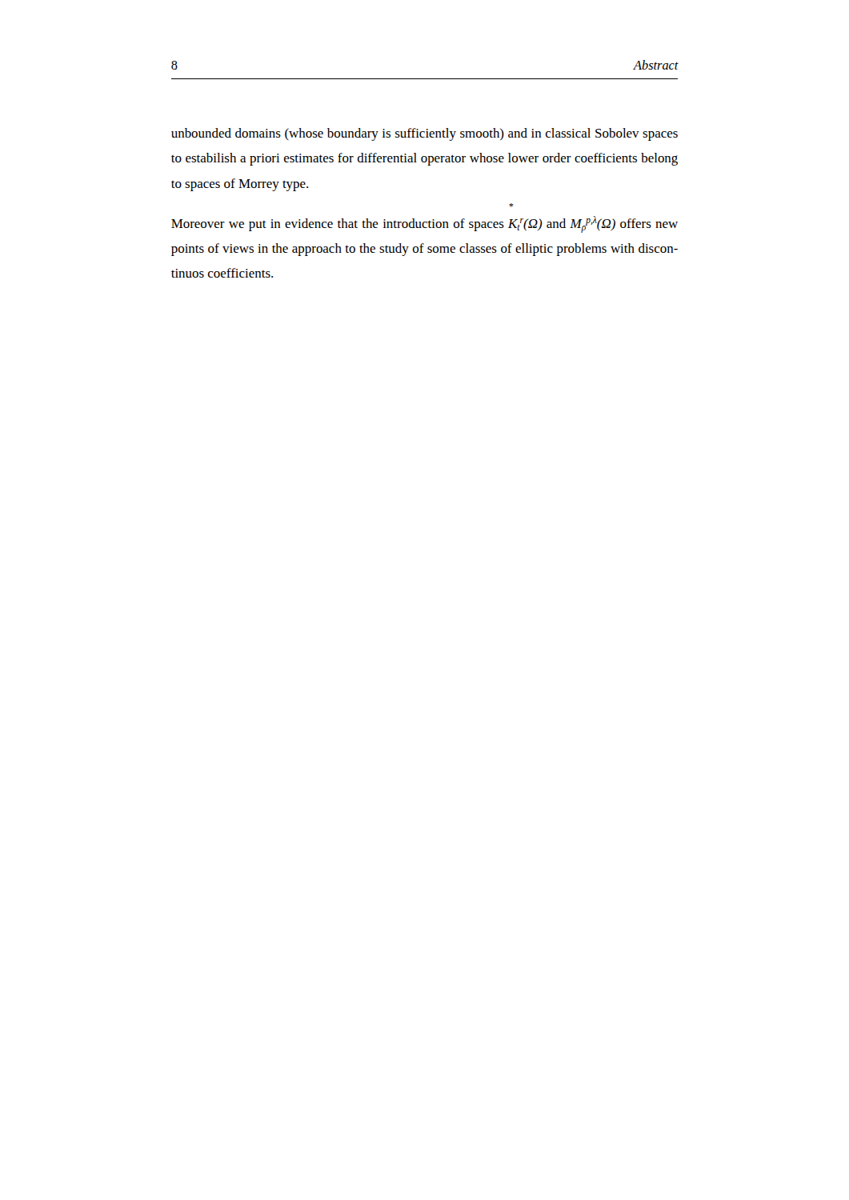8 Abstract
unbounded domains (whose boundary is sufficiently smooth) and in classical Sobolev spaces to estabilish a priori estimates for differential operator whose lower order coefficients belong to spaces of Morrey type.
Moreover we put in evidence that the introduction of spaces K*tr(Ω) and Mρp,λ(Ω) offers new points of views in the approach to the study of some classes of elliptic problems with discontinuos coefficients.